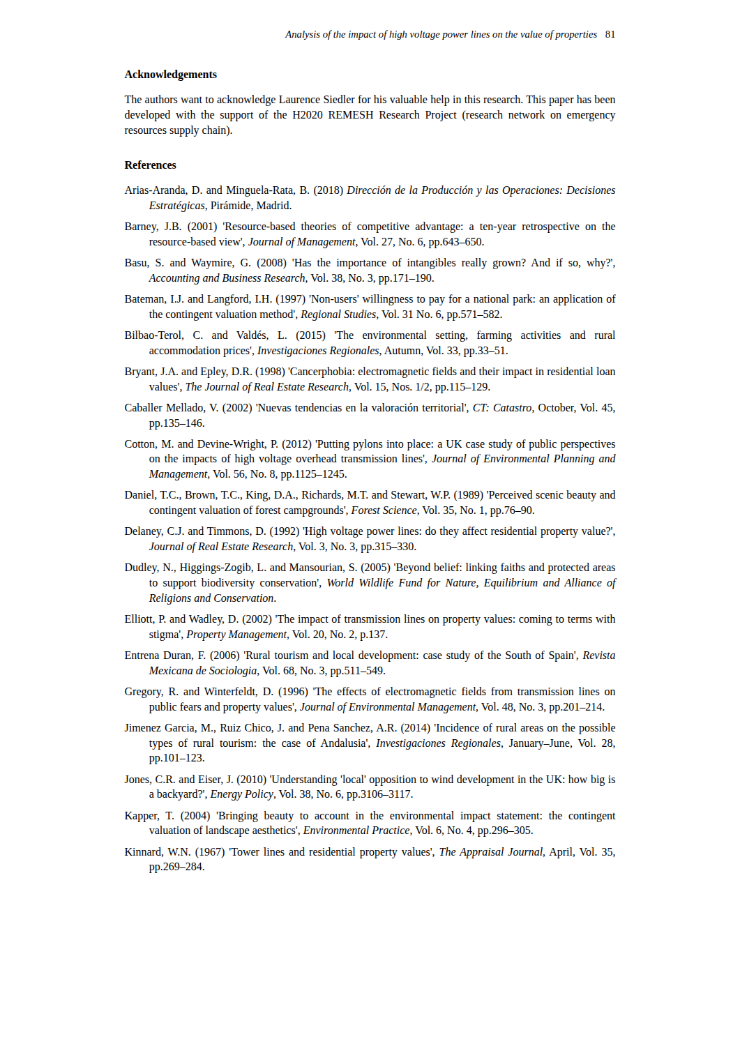Analysis of the impact of high voltage power lines on the value of properties 81
Acknowledgements
The authors want to acknowledge Laurence Siedler for his valuable help in this research. This paper has been developed with the support of the H2020 REMESH Research Project (research network on emergency resources supply chain).
References
Arias-Aranda, D. and Minguela-Rata, B. (2018) Dirección de la Producción y las Operaciones: Decisiones Estratégicas, Pirámide, Madrid.
Barney, J.B. (2001) 'Resource-based theories of competitive advantage: a ten-year retrospective on the resource-based view', Journal of Management, Vol. 27, No. 6, pp.643–650.
Basu, S. and Waymire, G. (2008) 'Has the importance of intangibles really grown? And if so, why?', Accounting and Business Research, Vol. 38, No. 3, pp.171–190.
Bateman, I.J. and Langford, I.H. (1997) 'Non-users' willingness to pay for a national park: an application of the contingent valuation method', Regional Studies, Vol. 31 No. 6, pp.571–582.
Bilbao-Terol, C. and Valdés, L. (2015) 'The environmental setting, farming activities and rural accommodation prices', Investigaciones Regionales, Autumn, Vol. 33, pp.33–51.
Bryant, J.A. and Epley, D.R. (1998) 'Cancerphobia: electromagnetic fields and their impact in residential loan values', The Journal of Real Estate Research, Vol. 15, Nos. 1/2, pp.115–129.
Caballer Mellado, V. (2002) 'Nuevas tendencias en la valoración territorial', CT: Catastro, October, Vol. 45, pp.135–146.
Cotton, M. and Devine-Wright, P. (2012) 'Putting pylons into place: a UK case study of public perspectives on the impacts of high voltage overhead transmission lines', Journal of Environmental Planning and Management, Vol. 56, No. 8, pp.1125–1245.
Daniel, T.C., Brown, T.C., King, D.A., Richards, M.T. and Stewart, W.P. (1989) 'Perceived scenic beauty and contingent valuation of forest campgrounds', Forest Science, Vol. 35, No. 1, pp.76–90.
Delaney, C.J. and Timmons, D. (1992) 'High voltage power lines: do they affect residential property value?', Journal of Real Estate Research, Vol. 3, No. 3, pp.315–330.
Dudley, N., Higgings-Zogib, L. and Mansourian, S. (2005) 'Beyond belief: linking faiths and protected areas to support biodiversity conservation', World Wildlife Fund for Nature, Equilibrium and Alliance of Religions and Conservation.
Elliott, P. and Wadley, D. (2002) 'The impact of transmission lines on property values: coming to terms with stigma', Property Management, Vol. 20, No. 2, p.137.
Entrena Duran, F. (2006) 'Rural tourism and local development: case study of the South of Spain', Revista Mexicana de Sociologia, Vol. 68, No. 3, pp.511–549.
Gregory, R. and Winterfeldt, D. (1996) 'The effects of electromagnetic fields from transmission lines on public fears and property values', Journal of Environmental Management, Vol. 48, No. 3, pp.201–214.
Jimenez Garcia, M., Ruiz Chico, J. and Pena Sanchez, A.R. (2014) 'Incidence of rural areas on the possible types of rural tourism: the case of Andalusia', Investigaciones Regionales, January–June, Vol. 28, pp.101–123.
Jones, C.R. and Eiser, J. (2010) 'Understanding 'local' opposition to wind development in the UK: how big is a backyard?', Energy Policy, Vol. 38, No. 6, pp.3106–3117.
Kapper, T. (2004) 'Bringing beauty to account in the environmental impact statement: the contingent valuation of landscape aesthetics', Environmental Practice, Vol. 6, No. 4, pp.296–305.
Kinnard, W.N. (1967) 'Tower lines and residential property values', The Appraisal Journal, April, Vol. 35, pp.269–284.